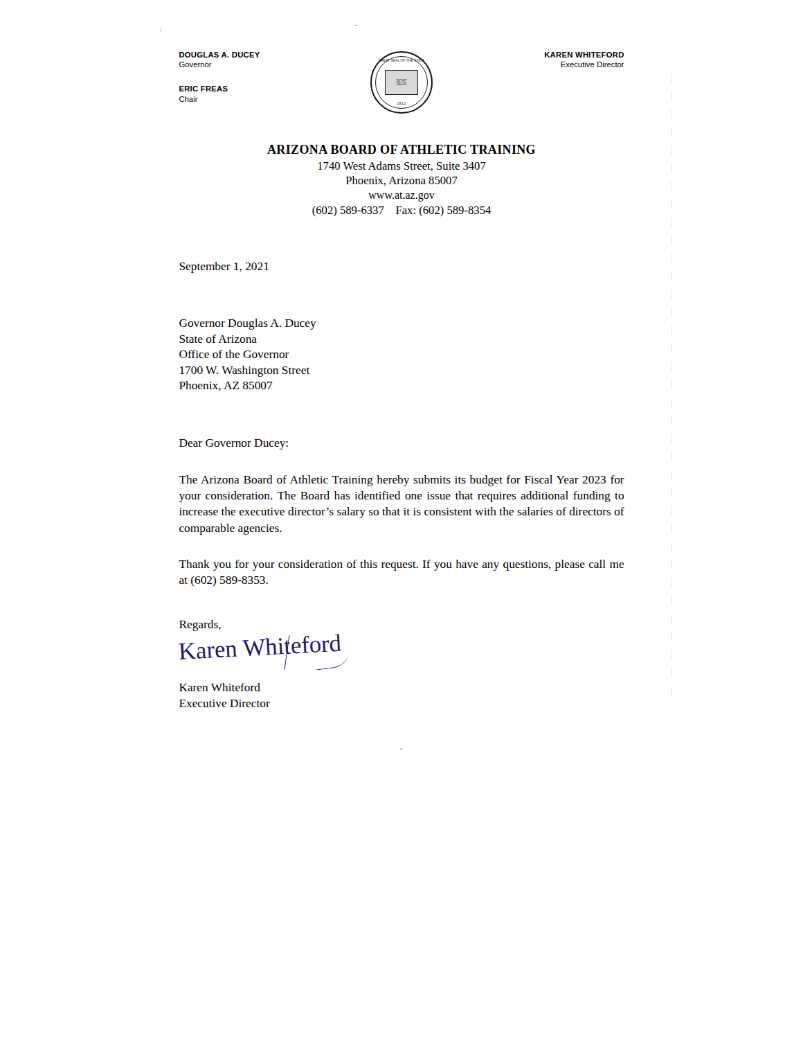DOUGLAS A. DUCEY
Governor
ERIC FREAS
Chair
GREAT SEAL OF THE STATE
DITAT
DEUS
1912
KAREN WHITEFORD
Executive Director
ARIZONA BOARD OF ATHLETIC TRAINING
1740 West Adams Street, Suite 3407
Phoenix, Arizona 85007
www.at.az.gov
(602) 589-6337 Fax: (602) 589-8354
September 1, 2021
Governor Douglas A. Ducey
State of Arizona
Office of the Governor
1700 W. Washington Street
Phoenix, AZ 85007
Dear Governor Ducey:
The Arizona Board of Athletic Training hereby submits its budget for Fiscal Year 2023 for your consideration. The Board has identified one issue that requires additional funding to increase the executive director’s salary so that it is consistent with the salaries of directors of comparable agencies.
Thank you for your consideration of this request. If you have any questions, please call me at (602) 589-8353.
Regards,
Karen Whiteford
Karen Whiteford
Executive Director